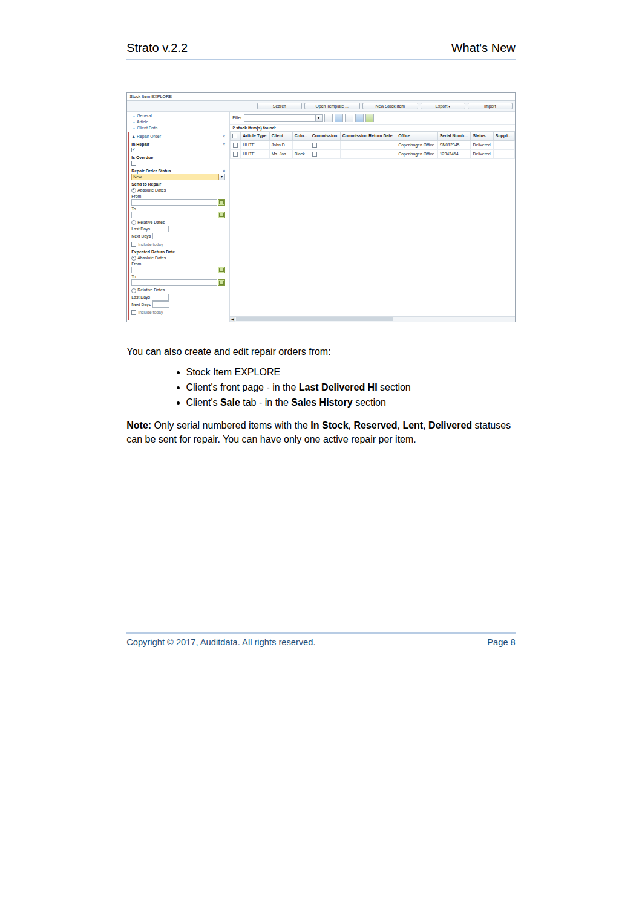Strato v.2.2
What's New
Stock Item EXPLORE
Search
Open Template ...
New Stock Item
Export
Import
General
Article
Client Data
▲ Repair Order×
In Repair×
Is Overdue
Repair Order Status×
New
▾
Send to Repair
Absolute Dates
From
To
Relative Dates
Last Days
Next Days
Include today
Expected Return Date
Absolute Dates
From
To
Relative Dates
Last Days
Next Days
Include today
Filter
▾
2 stock item(s) found:
| | Article Type | Client | Colo... | Commission | Commission Return Date | Office | Serial Numb... | Status | Suppli... |
| --- | --- | --- | --- | --- | --- | --- | --- | --- | --- |
| | HI ITE | John D... | | | | Copenhagen Office | SN012345 | Delivered | |
| | HI ITE | Ms. Joa... | Black | | | Copenhagen Office | 12343464... | Delivered | |
◀
You can also create and edit repair orders from:
Stock Item EXPLORE
Client's front page - in the Last Delivered HI section
Client's Sale tab - in the Sales History section
Note: Only serial numbered items with the In Stock, Reserved, Lent, Delivered statuses can be sent for repair. You can have only one active repair per item.
Copyright © 2017, Auditdata. All rights reserved.
Page 8